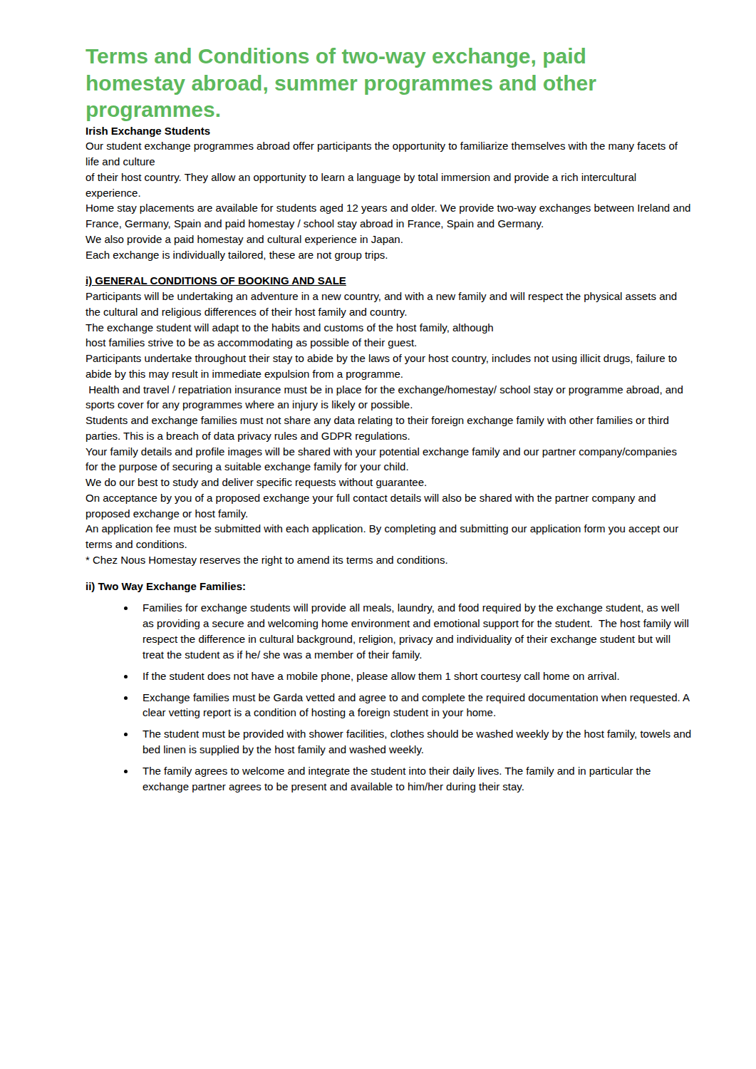Terms and Conditions of two-way exchange, paid homestay abroad, summer programmes and other programmes.
Irish Exchange Students
Our student exchange programmes abroad offer participants the opportunity to familiarize themselves with the many facets of life and culture
of their host country. They allow an opportunity to learn a language by total immersion and provide a rich intercultural experience.
Home stay placements are available for students aged 12 years and older. We provide two-way exchanges between Ireland and France, Germany, Spain and paid homestay / school stay abroad in France, Spain and Germany.
We also provide a paid homestay and cultural experience in Japan.
Each exchange is individually tailored, these are not group trips.
i) GENERAL CONDITIONS OF BOOKING AND SALE
Participants will be undertaking an adventure in a new country, and with a new family and will respect the physical assets and the cultural and religious differences of their host family and country.
The exchange student will adapt to the habits and customs of the host family, although
host families strive to be as accommodating as possible of their guest.
Participants undertake throughout their stay to abide by the laws of your host country, includes not using illicit drugs, failure to abide by this may result in immediate expulsion from a programme.
Health and travel / repatriation insurance must be in place for the exchange/homestay/ school stay or programme abroad, and sports cover for any programmes where an injury is likely or possible.
Students and exchange families must not share any data relating to their foreign exchange family with other families or third parties. This is a breach of data privacy rules and GDPR regulations.
Your family details and profile images will be shared with your potential exchange family and our partner company/companies for the purpose of securing a suitable exchange family for your child.
We do our best to study and deliver specific requests without guarantee.
On acceptance by you of a proposed exchange your full contact details will also be shared with the partner company and proposed exchange or host family.
An application fee must be submitted with each application. By completing and submitting our application form you accept our terms and conditions.
* Chez Nous Homestay reserves the right to amend its terms and conditions.
ii) Two Way Exchange Families:
Families for exchange students will provide all meals, laundry, and food required by the exchange student, as well as providing a secure and welcoming home environment and emotional support for the student. The host family will respect the difference in cultural background, religion, privacy and individuality of their exchange student but will treat the student as if he/ she was a member of their family.
If the student does not have a mobile phone, please allow them 1 short courtesy call home on arrival.
Exchange families must be Garda vetted and agree to and complete the required documentation when requested. A clear vetting report is a condition of hosting a foreign student in your home.
The student must be provided with shower facilities, clothes should be washed weekly by the host family, towels and bed linen is supplied by the host family and washed weekly.
The family agrees to welcome and integrate the student into their daily lives. The family and in particular the exchange partner agrees to be present and available to him/her during their stay.